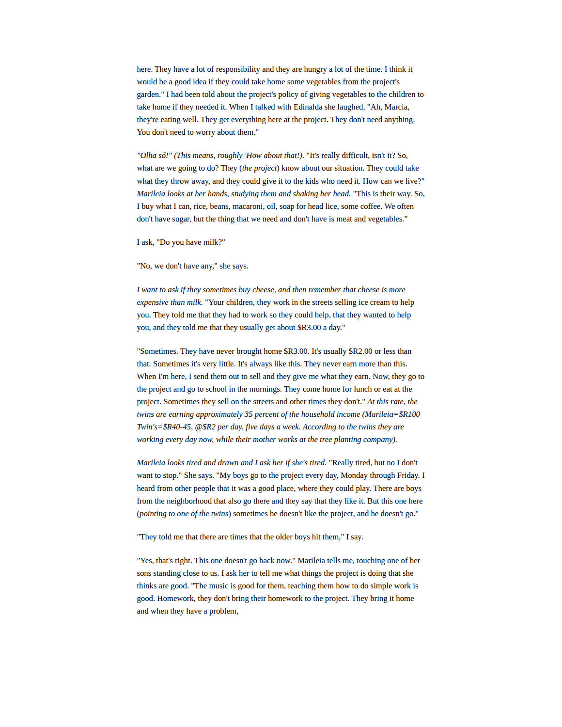here. They have a lot of responsibility and they are hungry a lot of the time. I think it would be a good idea if they could take home some vegetables from the project's garden." I had been told about the project's policy of giving vegetables to the children to take home if they needed it. When I talked with Edinalda she laughed, "Ah, Marcia, they're eating well. They get everything here at the project. They don't need anything. You don't need to worry about them."
"Olha só!" (This means, roughly 'How about that!). "It's really difficult, isn't it? So, what are we going to do? They (the project) know about our situation. They could take what they throw away, and they could give it to the kids who need it. How can we live?" Marileia looks at her hands, studying them and shaking her head. "This is their way. So, I buy what I can, rice, beans, macaroni, oil, soap for head lice, some coffee. We often don't have sugar, but the thing that we need and don't have is meat and vegetables."
I ask, "Do you have milk?"
"No, we don't have any," she says.
I want to ask if they sometimes buy cheese, and then remember that cheese is more expensive than milk. "Your children, they work in the streets selling ice cream to help you. They told me that they had to work so they could help, that they wanted to help you, and they told me that they usually get about $R3.00 a day."
"Sometimes. They have never brought home $R3.00. It's usually $R2.00 or less than that. Sometimes it's very little. It's always like this. They never earn more than this. When I'm here, I send them out to sell and they give me what they earn. Now, they go to the project and go to school in the mornings. They come home for lunch or eat at the project. Sometimes they sell on the streets and other times they don't." At this rate, the twins are earning approximately 35 percent of the household income (Marileia=$R100 Twin's=$R40-45, @$R2 per day, five days a week. According to the twins they are working every day now, while their mother works at the tree planting company).
Marileia looks tired and drawn and I ask her if she's tired. "Really tired, but no I don't want to stop." She says. "My boys go to the project every day, Monday through Friday. I heard from other people that it was a good place, where they could play. There are boys from the neighborhood that also go there and they say that they like it. But this one here (pointing to one of the twins) sometimes he doesn't like the project, and he doesn't go."
"They told me that there are times that the older boys hit them," I say.
"Yes, that's right. This one doesn't go back now." Marileia tells me, touching one of her sons standing close to us. I ask her to tell me what things the project is doing that she thinks are good. "The music is good for them, teaching them how to do simple work is good. Homework, they don't bring their homework to the project. They bring it home and when they have a problem,